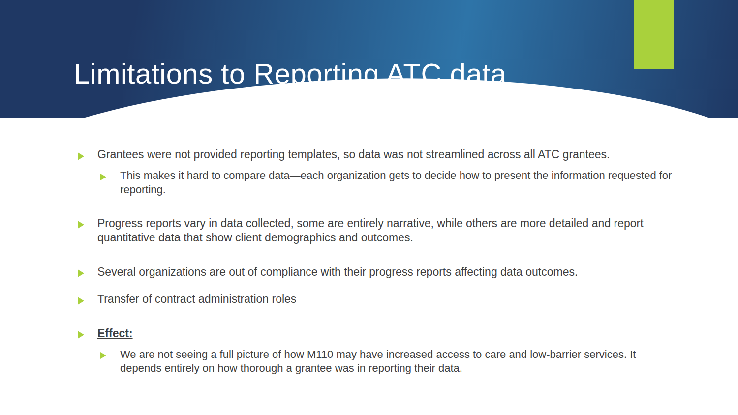Limitations to Reporting ATC data
Grantees were not provided reporting templates, so data was not streamlined across all ATC grantees.
This makes it hard to compare data—each organization gets to decide how to present the information requested for reporting.
Progress reports vary in data collected, some are entirely narrative, while others are more detailed and report quantitative data that show client demographics and outcomes.
Several organizations are out of compliance with their progress reports affecting data outcomes.
Transfer of contract administration roles
Effect:
We are not seeing a full picture of how M110 may have increased access to care and low-barrier services. It depends entirely on how thorough a grantee was in reporting their data.